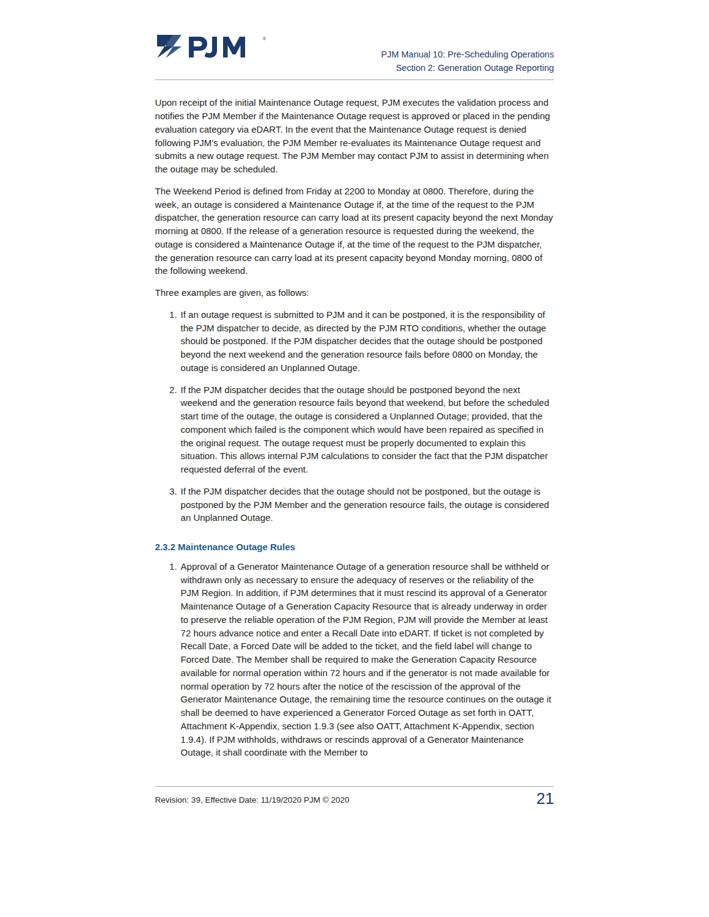®
PJM Manual 10: Pre-Scheduling Operations
Section 2: Generation Outage Reporting
Upon receipt of the initial Maintenance Outage request, PJM executes the validation process and notifies the PJM Member if the Maintenance Outage request is approved or placed in the pending evaluation category via eDART. In the event that the Maintenance Outage request is denied following PJM’s evaluation, the PJM Member re-evaluates its Maintenance Outage request and submits a new outage request. The PJM Member may contact PJM to assist in determining when the outage may be scheduled.
The Weekend Period is defined from Friday at 2200 to Monday at 0800. Therefore, during the week, an outage is considered a Maintenance Outage if, at the time of the request to the PJM dispatcher, the generation resource can carry load at its present capacity beyond the next Monday morning at 0800. If the release of a generation resource is requested during the weekend, the outage is considered a Maintenance Outage if, at the time of the request to the PJM dispatcher, the generation resource can carry load at its present capacity beyond Monday morning, 0800 of the following weekend.
Three examples are given, as follows:
If an outage request is submitted to PJM and it can be postponed, it is the responsibility of the PJM dispatcher to decide, as directed by the PJM RTO conditions, whether the outage should be postponed. If the PJM dispatcher decides that the outage should be postponed beyond the next weekend and the generation resource fails before 0800 on Monday, the outage is considered an Unplanned Outage.
If the PJM dispatcher decides that the outage should be postponed beyond the next weekend and the generation resource fails beyond that weekend, but before the scheduled start time of the outage, the outage is considered a Unplanned Outage; provided, that the component which failed is the component which would have been repaired as specified in the original request. The outage request must be properly documented to explain this situation. This allows internal PJM calculations to consider the fact that the PJM dispatcher requested deferral of the event.
If the PJM dispatcher decides that the outage should not be postponed, but the outage is postponed by the PJM Member and the generation resource fails, the outage is considered an Unplanned Outage.
2.3.2 Maintenance Outage Rules
Approval of a Generator Maintenance Outage of a generation resource shall be withheld or withdrawn only as necessary to ensure the adequacy of reserves or the reliability of the PJM Region. In addition, if PJM determines that it must rescind its approval of a Generator Maintenance Outage of a Generation Capacity Resource that is already underway in order to preserve the reliable operation of the PJM Region, PJM will provide the Member at least 72 hours advance notice and enter a Recall Date into eDART. If ticket is not completed by Recall Date, a Forced Date will be added to the ticket, and the field label will change to Forced Date. The Member shall be required to make the Generation Capacity Resource available for normal operation within 72 hours and if the generator is not made available for normal operation by 72 hours after the notice of the rescission of the approval of the Generator Maintenance Outage, the remaining time the resource continues on the outage it shall be deemed to have experienced a Generator Forced Outage as set forth in OATT, Attachment K-Appendix, section 1.9.3 (see also OATT, Attachment K-Appendix, section 1.9.4). If PJM withholds, withdraws or rescinds approval of a Generator Maintenance Outage, it shall coordinate with the Member to
Revision: 39, Effective Date: 11/19/2020 PJM © 2020
21